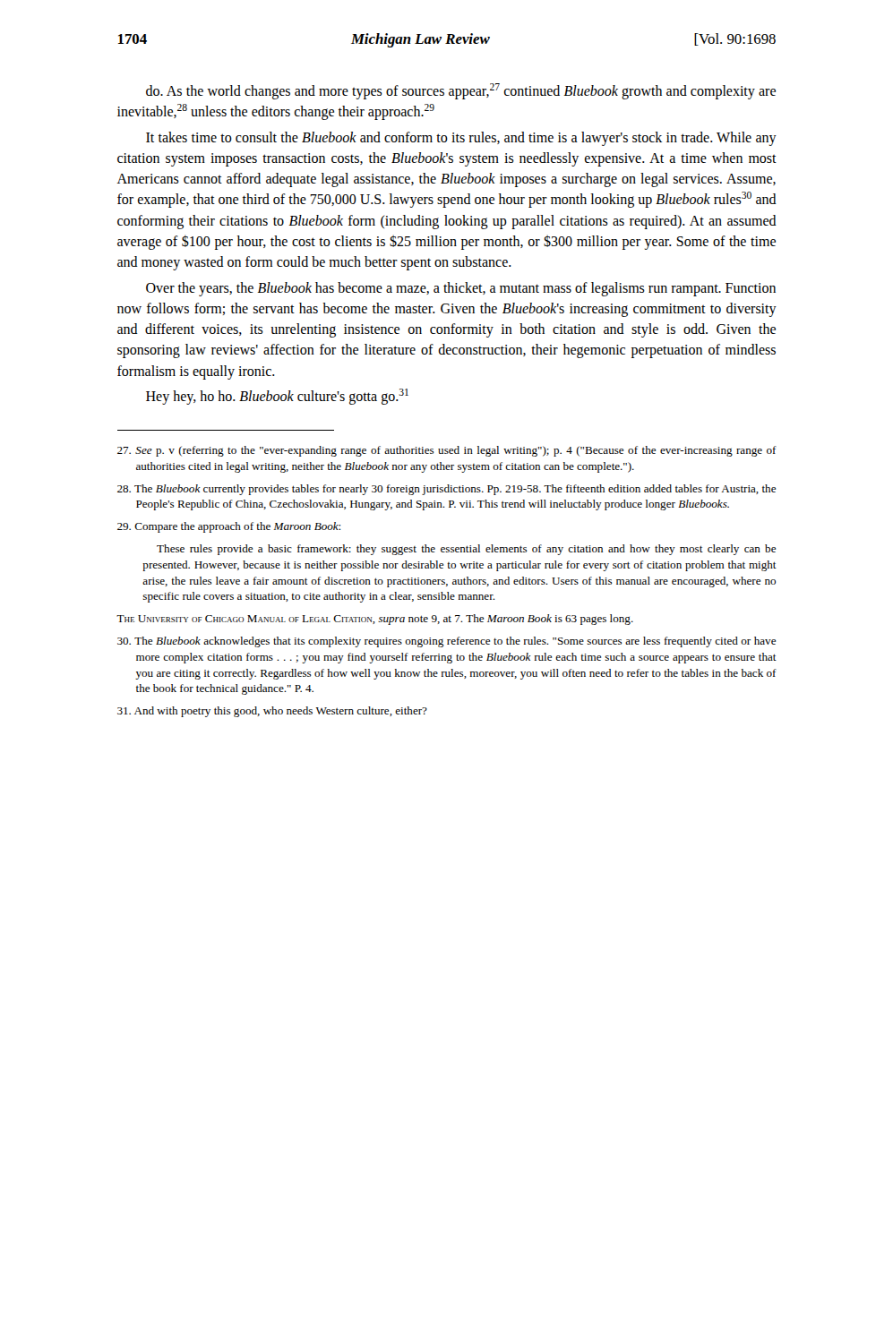1704 Michigan Law Review [Vol. 90:1698
do. As the world changes and more types of sources appear,27 continued Bluebook growth and complexity are inevitable,28 unless the editors change their approach.29
It takes time to consult the Bluebook and conform to its rules, and time is a lawyer's stock in trade. While any citation system imposes transaction costs, the Bluebook's system is needlessly expensive. At a time when most Americans cannot afford adequate legal assistance, the Bluebook imposes a surcharge on legal services. Assume, for example, that one third of the 750,000 U.S. lawyers spend one hour per month looking up Bluebook rules30 and conforming their citations to Bluebook form (including looking up parallel citations as required). At an assumed average of $100 per hour, the cost to clients is $25 million per month, or $300 million per year. Some of the time and money wasted on form could be much better spent on substance.
Over the years, the Bluebook has become a maze, a thicket, a mutant mass of legalisms run rampant. Function now follows form; the servant has become the master. Given the Bluebook's increasing commitment to diversity and different voices, its unrelenting insistence on conformity in both citation and style is odd. Given the sponsoring law reviews' affection for the literature of deconstruction, their hegemonic perpetuation of mindless formalism is equally ironic.
Hey hey, ho ho. Bluebook culture's gotta go.31
27. See p. v (referring to the "ever-expanding range of authorities used in legal writing"); p. 4 ("Because of the ever-increasing range of authorities cited in legal writing, neither the Bluebook nor any other system of citation can be complete.").
28. The Bluebook currently provides tables for nearly 30 foreign jurisdictions. Pp. 219-58. The fifteenth edition added tables for Austria, the People's Republic of China, Czechoslovakia, Hungary, and Spain. P. vii. This trend will ineluctably produce longer Bluebooks.
29. Compare the approach of the Maroon Book:
These rules provide a basic framework: they suggest the essential elements of any citation and how they most clearly can be presented. However, because it is neither possible nor desirable to write a particular rule for every sort of citation problem that might arise, the rules leave a fair amount of discretion to practitioners, authors, and editors. Users of this manual are encouraged, where no specific rule covers a situation, to cite authority in a clear, sensible manner.
The University of Chicago Manual of Legal Citation, supra note 9, at 7. The Maroon Book is 63 pages long.
30. The Bluebook acknowledges that its complexity requires ongoing reference to the rules. "Some sources are less frequently cited or have more complex citation forms . . . ; you may find yourself referring to the Bluebook rule each time such a source appears to ensure that you are citing it correctly. Regardless of how well you know the rules, moreover, you will often need to refer to the tables in the back of the book for technical guidance." P. 4.
31. And with poetry this good, who needs Western culture, either?